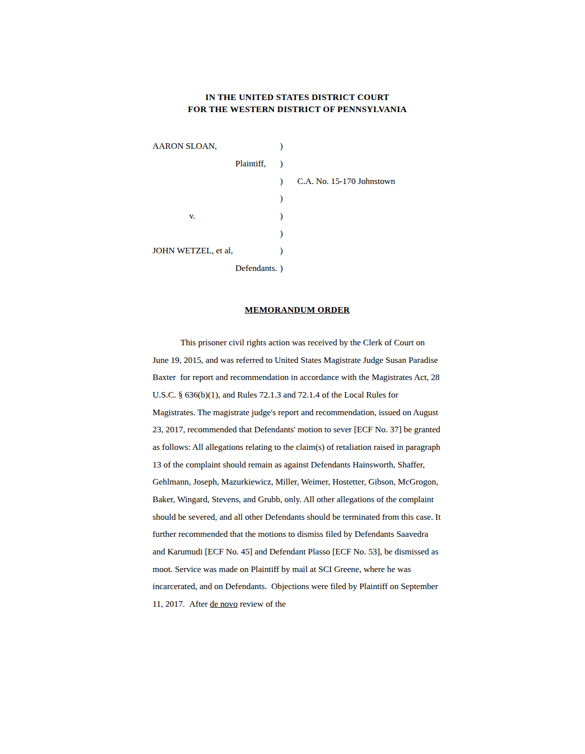IN THE UNITED STATES DISTRICT COURT
FOR THE WESTERN DISTRICT OF PENNSYLVANIA
| AARON SLOAN, | ) | |
| Plaintiff, | ) | |
| | ) | C.A. No. 15-170 Johnstown |
| | ) | |
| v. | ) | |
| | ) | |
| JOHN WETZEL, et al, | ) | |
| Defendants. | ) | |
MEMORANDUM ORDER
This prisoner civil rights action was received by the Clerk of Court on June 19, 2015, and was referred to United States Magistrate Judge Susan Paradise Baxter for report and recommendation in accordance with the Magistrates Act, 28 U.S.C. § 636(b)(1), and Rules 72.1.3 and 72.1.4 of the Local Rules for Magistrates. The magistrate judge's report and recommendation, issued on August 23, 2017, recommended that Defendants' motion to sever [ECF No. 37] be granted as follows: All allegations relating to the claim(s) of retaliation raised in paragraph 13 of the complaint should remain as against Defendants Hainsworth, Shaffer, Gehlmann, Joseph, Mazurkiewicz, Miller, Weimer, Hostetter, Gibson, McGrogon, Baker, Wingard, Stevens, and Grubb, only. All other allegations of the complaint should be severed, and all other Defendants should be terminated from this case. It further recommended that the motions to dismiss filed by Defendants Saavedra and Karumudi [ECF No. 45] and Defendant Plasso [ECF No. 53], be dismissed as moot. Service was made on Plaintiff by mail at SCI Greene, where he was incarcerated, and on Defendants. Objections were filed by Plaintiff on September 11, 2017. After de novo review of the